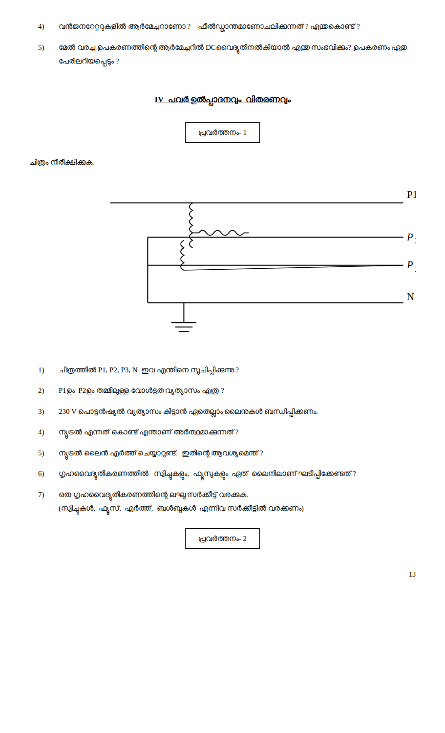4) വൻജനറേറ്ററുകളിൽ ആർമേച്ചറാണോ ? ഫീൽഡ്കാന്തമാണോചലിക്കുന്നത് ? എന്തുകൊണ്ട് ?
5) മേൽ വരച്ച ഉപകരണത്തിന്റെ ആർമേച്ചറിൽ DCവൈദ്യുതിനൽകിയാൽ എന്തു സംഭവിക്കും? ഉപകരണം ഏതു പേരിലറിയപ്പെടും ?
IV പവർ ഉൽപ്പാദനവും വിതരണവും
പ്രവർത്തനം- 1
ചിത്രം നീരീക്ഷിക്കുക.
P1 P 2 P 3 N
1) ചിത്രത്തിൽ P1, P2, P3, N ഇവ എന്തിനെ സൂചിപ്പിക്കുന്നു ?
2) P1ഉം P2ഉം തമ്മിലുള്ള വോൾട്ടത വ്യത്യാസം എത്ര ?
3) 230 V പൊട്ടൻഷ്യൽ വ്യത്യാസം കിട്ടാൻ ഏതെല്ലാം ലൈനുകൾ ബന്ധിപ്പിക്കണം.
4) ന്യൂട്രൽ എന്നത് കൊണ്ട് എന്താണ് അർത്ഥമാക്കുന്നത് ?
5) ന്യൂട്രൽ ലൈൻ എർത്ത് ചെയ്യാറുണ്ട്. ഇതിന്റെ ആവശ്യമെന്ത് ?
6) ഗൃഹവൈദ്യുതികരണത്തിൽ സ്വിച്ചുകളും, ഫ്യൂസുകളും ഏത് ലൈനിലാണ് ഘടിപ്പിക്കേണ്ടത് ?
7) ഒരു ഗൃഹവൈദ്യുതികരണത്തിന്റെ ലഘു സർക്കീട്ട് വരക്കുക.
(സ്വിച്ചുകൾ, ഫ്യൂസ്, എർത്ത്, ബൾബുകൾ എന്നിവ സർക്കീട്ടിൽ വരക്കണം)
പ്രവർത്തനം- 2
13